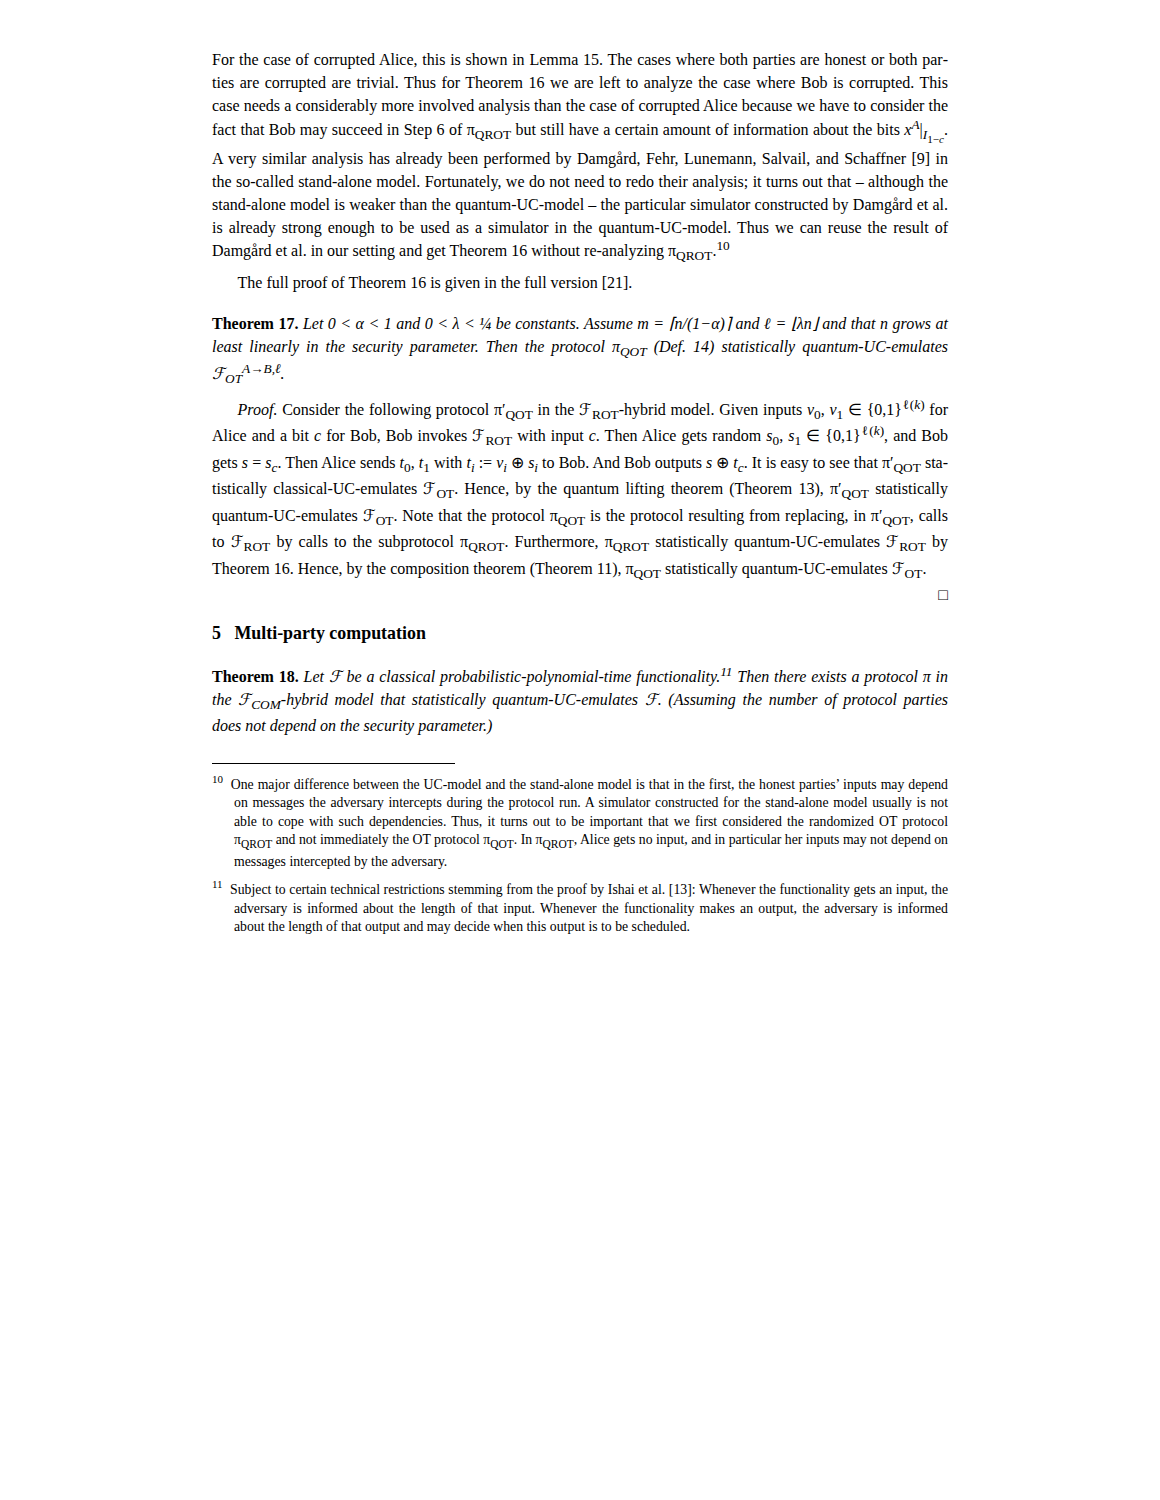For the case of corrupted Alice, this is shown in Lemma 15. The cases where both parties are honest or both parties are corrupted are trivial. Thus for Theorem 16 we are left to analyze the case where Bob is corrupted. This case needs a considerably more involved analysis than the case of corrupted Alice because we have to consider the fact that Bob may succeed in Step 6 of πQROT but still have a certain amount of information about the bits xA|I1−c. A very similar analysis has already been performed by Damgård, Fehr, Lunemann, Salvail, and Schaffner [9] in the so-called stand-alone model. Fortunately, we do not need to redo their analysis; it turns out that – although the stand-alone model is weaker than the quantum-UC-model – the particular simulator constructed by Damgård et al. is already strong enough to be used as a simulator in the quantum-UC-model. Thus we can reuse the result of Damgård et al. in our setting and get Theorem 16 without re-analyzing πQROT.10
The full proof of Theorem 16 is given in the full version [21].
Theorem 17. Let 0 < α < 1 and 0 < λ < ¼ be constants. Assume m = ⌈n/(1−α)⌉ and ℓ = ⌊λn⌋ and that n grows at least linearly in the security parameter. Then the protocol πQOT (Def. 14) statistically quantum-UC-emulates ℱOTA→B,ℓ.
Proof. Consider the following protocol π′QOT in the ℱROT-hybrid model. Given inputs v0, v1 ∈ {0,1}ℓ(k) for Alice and a bit c for Bob, Bob invokes ℱROT with input c. Then Alice gets random s0, s1 ∈ {0,1}ℓ(k), and Bob gets s = sc. Then Alice sends t0, t1 with ti := vi ⊕ si to Bob. And Bob outputs s ⊕ tc. It is easy to see that π′QOT statistically classical-UC-emulates ℱOT. Hence, by the quantum lifting theorem (Theorem 13), π′QOT statistically quantum-UC-emulates ℱOT. Note that the protocol πQOT is the protocol resulting from replacing, in π′QOT, calls to ℱROT by calls to the subprotocol πQROT. Furthermore, πQROT statistically quantum-UC-emulates ℱROT by Theorem 16. Hence, by the composition theorem (Theorem 11), πQOT statistically quantum-UC-emulates ℱOT. □
5 Multi-party computation
Theorem 18. Let ℱ be a classical probabilistic-polynomial-time functionality.11 Then there exists a protocol π in the ℱCOM-hybrid model that statistically quantum-UC-emulates ℱ. (Assuming the number of protocol parties does not depend on the security parameter.)
10 One major difference between the UC-model and the stand-alone model is that in the first, the honest parties’ inputs may depend on messages the adversary intercepts during the protocol run. A simulator constructed for the stand-alone model usually is not able to cope with such dependencies. Thus, it turns out to be important that we first considered the randomized OT protocol πQROT and not immediately the OT protocol πQOT. In πQROT, Alice gets no input, and in particular her inputs may not depend on messages intercepted by the adversary.
11 Subject to certain technical restrictions stemming from the proof by Ishai et al. [13]: Whenever the functionality gets an input, the adversary is informed about the length of that input. Whenever the functionality makes an output, the adversary is informed about the length of that output and may decide when this output is to be scheduled.